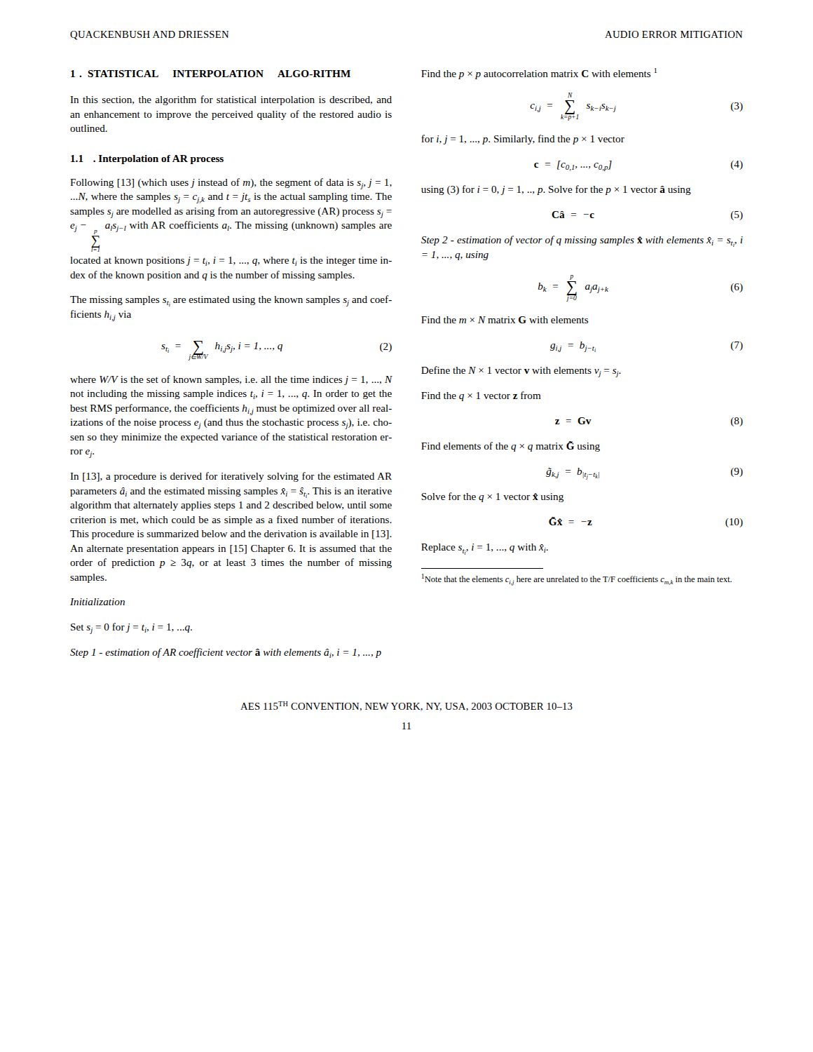Quackenbush and Driessen
Audio Error Mitigation
1. Statistical Interpolation Algo‑rithm
In this section, the algorithm for statistical interpolation is described, and an enhancement to improve the perceived quality of the restored audio is outlined.
1.1. Interpolation of AR process
Following [13] (which uses j instead of m), the segment of data is sj, j = 1, ...N, where the samples sj = cj,k and t = jts is the actual sampling time. The samples sj are modelled as arising from an autoregressive (AR) process sj = ej − p∑l=1 alsj−l with AR coefficients al. The missing (unknown) samples are located at known positions j = ti, i = 1, ..., q, where ti is the integer time index of the known position and q is the number of missing samples.
The missing samples sti are estimated using the known samples sj and coefficients hi,j via
sti = ∑j∈W/V hi,jsj, i = 1, ..., q
(2)
where W/V is the set of known samples, i.e. all the time indices j = 1, ..., N not including the missing sample indices ti, i = 1, ..., q. In order to get the best RMS performance, the coefficients hi,j must be optimized over all realizations of the noise process ej (and thus the stochastic process sj), i.e. chosen so they minimize the expected variance of the statistical restoration error ej.
In [13], a procedure is derived for iteratively solving for the estimated AR parameters âi and the estimated missing samples x̂i = ŝti. This is an iterative algorithm that alternately applies steps 1 and 2 described below, until some criterion is met, which could be as simple as a fixed number of iterations. This procedure is summarized below and the derivation is available in [13]. An alternate presentation appears in [15] Chapter 6. It is assumed that the order of prediction p ≥ 3q, or at least 3 times the number of missing samples.
Initialization
Set sj = 0 for j = ti, i = 1, ...q.
Step 1 - estimation of AR coefficient vector â with elements âi, i = 1, ..., p
Find the p × p autocorrelation matrix C with elements 1
ci,j = N∑k=p+1 sk−isk−j
(3)
for i, j = 1, ..., p. Similarly, find the p × 1 vector
c = [c0,1, ..., c0,p]
(4)
using (3) for i = 0, j = 1, .., p. Solve for the p × 1 vector â using
Câ = −c
(5)
Step 2 - estimation of vector of q missing samples x̂ with elements x̂i = sti, i = 1, ..., q, using
bk = p∑j=0 ajaj+k
(6)
Find the m × N matrix G with elements
gi,j = bj−ti
(7)
Define the N × 1 vector v with elements vj = sj.
Find the q × 1 vector z from
z = Gv
(8)
Find elements of the q × q matrix G̃ using
g̃k,j = b|tj−tk|
(9)
Solve for the q × 1 vector x̂ using
G̃x̂ = −z
(10)
Replace sti, i = 1, ..., q with x̂i.
1Note that the elements ci,j here are unrelated to the T/F coefficients cm,k in the main text.
AES 115TH Convention, New York, NY, USA, 2003 October 10–13
11